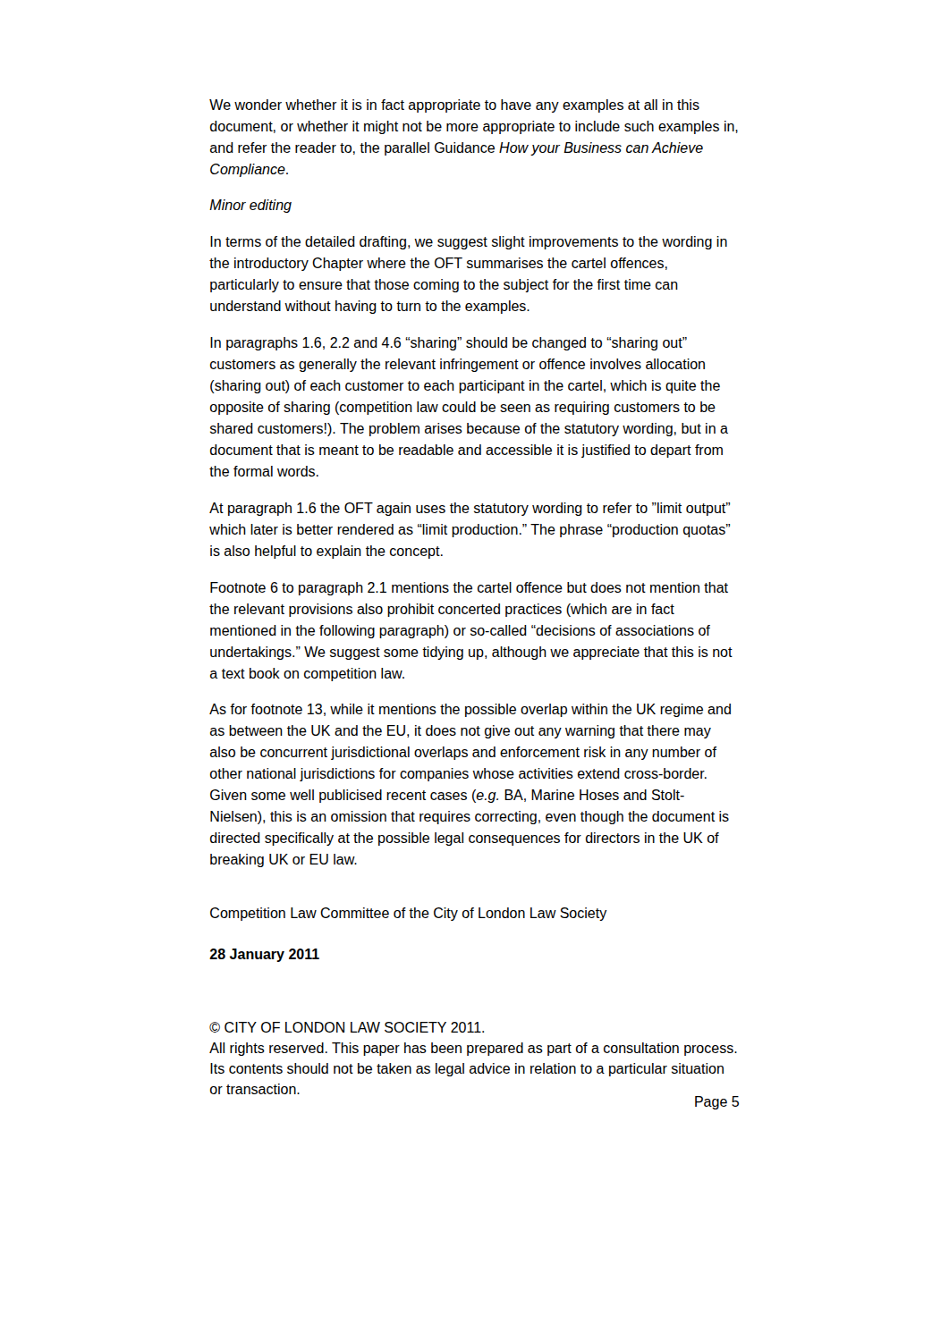We wonder whether it is in fact appropriate to have any examples at all in this document, or whether it might not be more appropriate to include such examples in, and refer the reader to, the parallel Guidance How your Business can Achieve Compliance.
Minor editing
In terms of the detailed drafting, we suggest slight improvements to the wording in the introductory Chapter where the OFT summarises the cartel offences, particularly to ensure that those coming to the subject for the first time can understand without having to turn to the examples.
In paragraphs 1.6, 2.2 and 4.6 “sharing” should be changed to “sharing out” customers as generally the relevant infringement or offence involves allocation (sharing out) of each customer to each participant in the cartel, which is quite the opposite of sharing (competition law could be seen as requiring customers to be shared customers!). The problem arises because of the statutory wording, but in a document that is meant to be readable and accessible it is justified to depart from the formal words.
At paragraph 1.6 the OFT again uses the statutory wording to refer to ”limit output” which later is better rendered as “limit production.” The phrase “production quotas” is also helpful to explain the concept.
Footnote 6 to paragraph 2.1 mentions the cartel offence but does not mention that the relevant provisions also prohibit concerted practices (which are in fact mentioned in the following paragraph) or so-called “decisions of associations of undertakings.” We suggest some tidying up, although we appreciate that this is not a text book on competition law.
As for footnote 13, while it mentions the possible overlap within the UK regime and as between the UK and the EU, it does not give out any warning that there may also be concurrent jurisdictional overlaps and enforcement risk in any number of other national jurisdictions for companies whose activities extend cross-border. Given some well publicised recent cases (e.g. BA, Marine Hoses and Stolt-Nielsen), this is an omission that requires correcting, even though the document is directed specifically at the possible legal consequences for directors in the UK of breaking UK or EU law.
Competition Law Committee of the City of London Law Society
28 January 2011
© CITY OF LONDON LAW SOCIETY 2011.
All rights reserved. This paper has been prepared as part of a consultation process. Its contents should not be taken as legal advice in relation to a particular situation or transaction.
Page 5